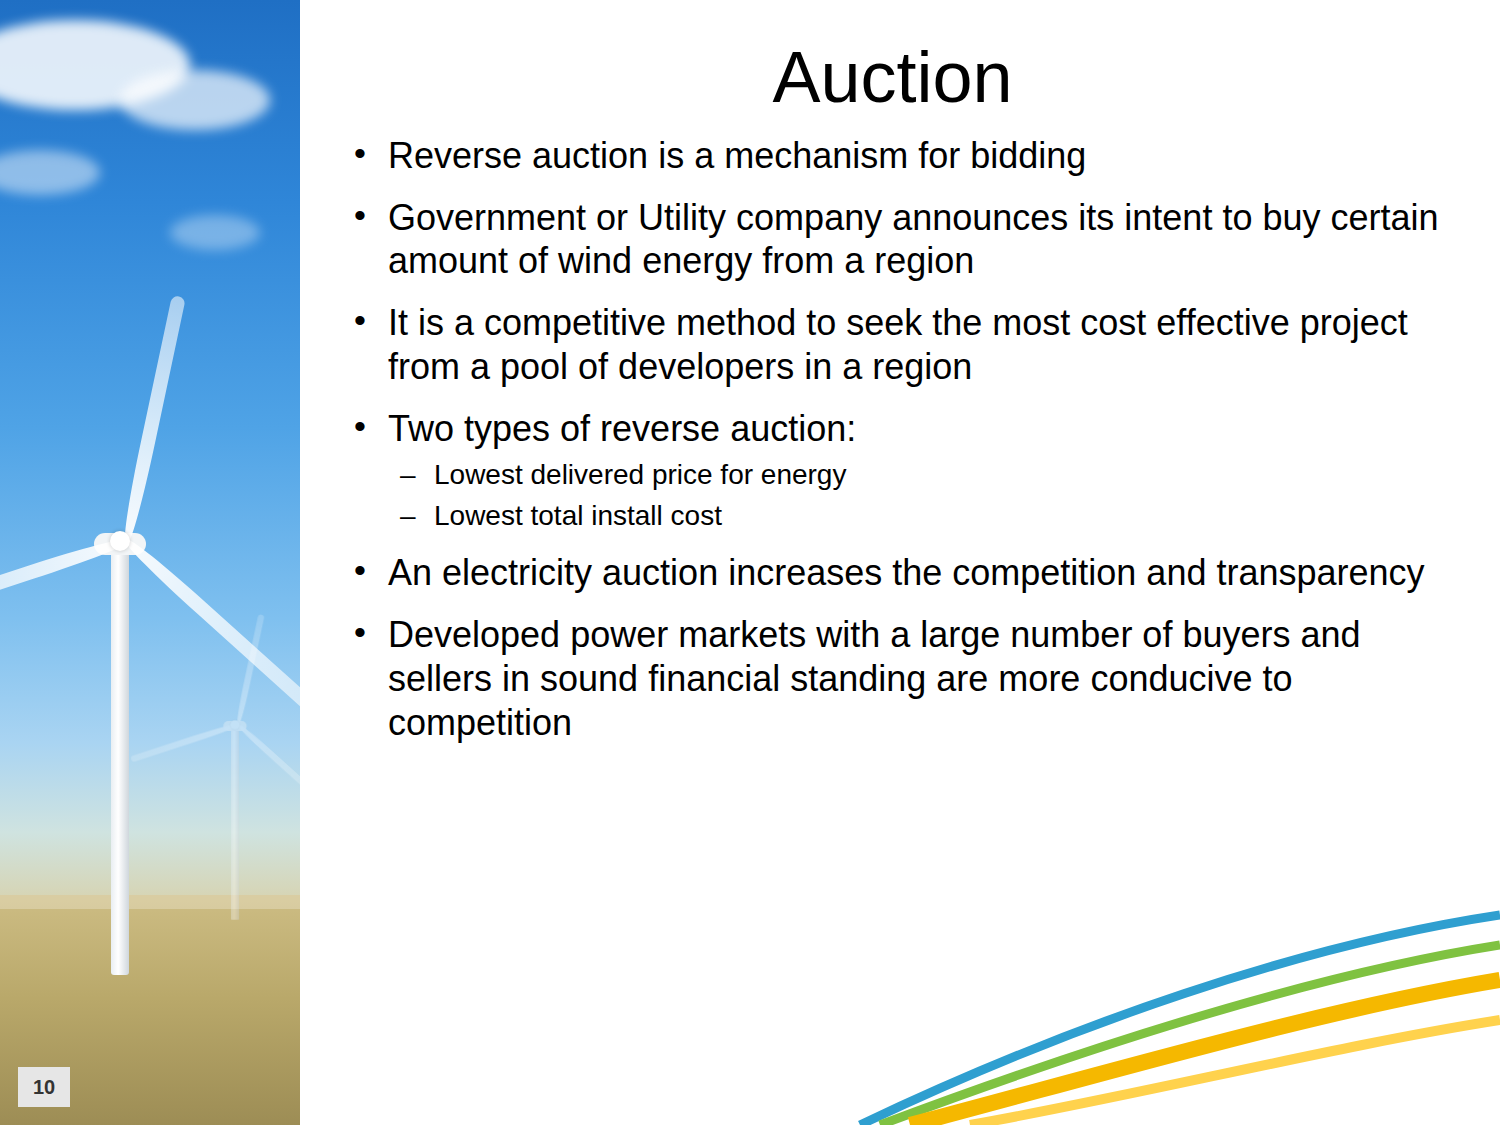10
Auction
Reverse auction is a mechanism for bidding
Government or Utility company announces its intent to buy certain amount of wind energy from a region
It is a competitive method to seek the most cost effective project from a pool of developers in a region
Two types of reverse auction:
Lowest delivered price for energy
Lowest total install cost
An electricity auction increases the competition and transparency
Developed power markets with a large number of buyers and sellers in sound financial standing are more conducive to competition